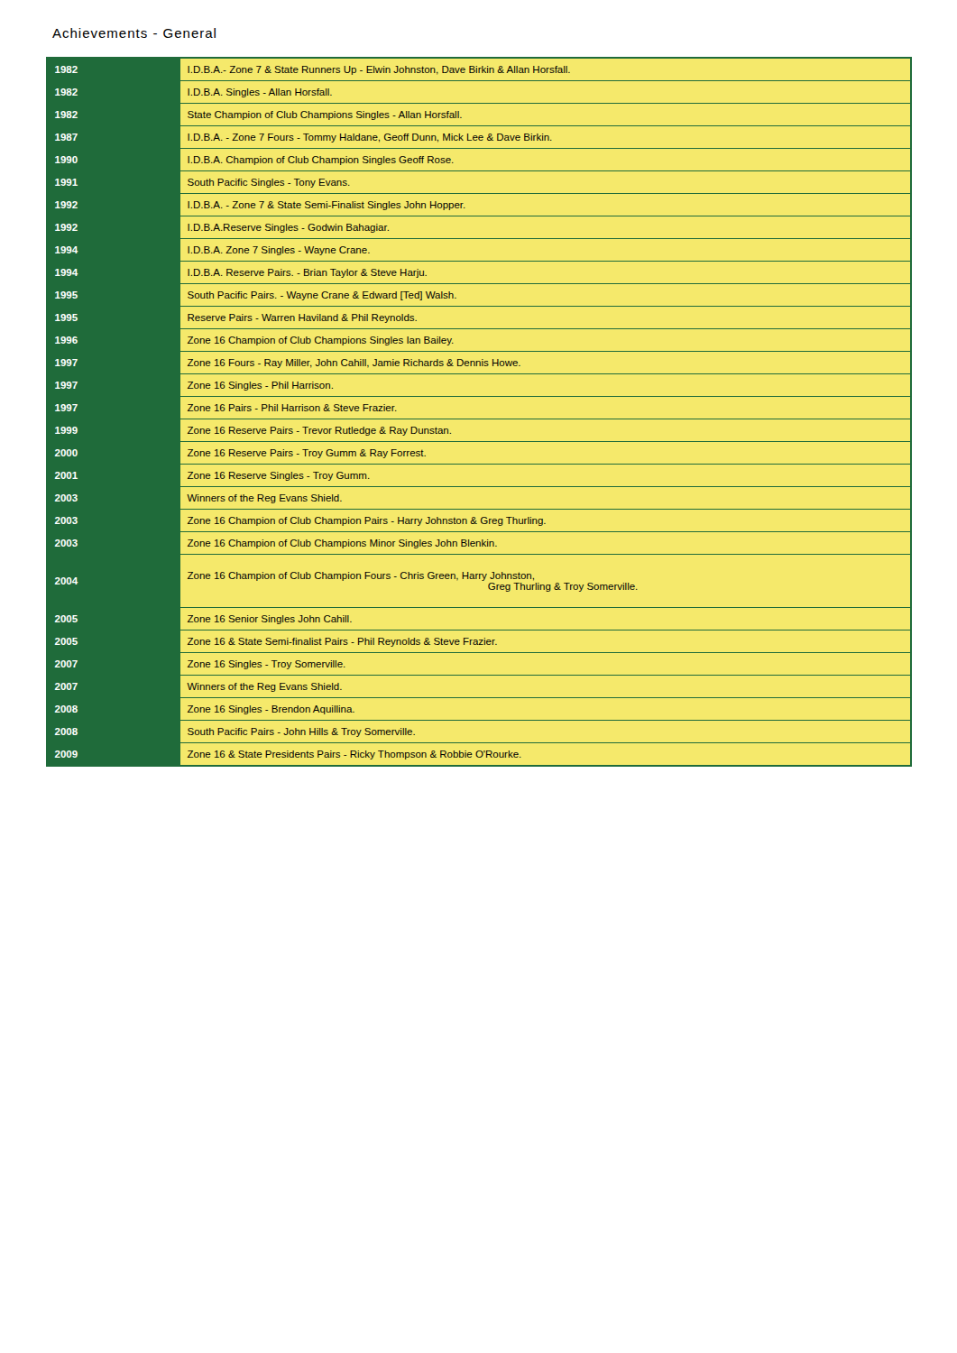Achievements - General
| 1982 | I.D.B.A.- Zone 7 & State Runners Up - Elwin Johnston, Dave Birkin & Allan Horsfall. |
| 1982 | I.D.B.A. Singles - Allan Horsfall. |
| 1982 | State Champion of Club Champions Singles - Allan Horsfall. |
| 1987 | I.D.B.A. - Zone 7 Fours - Tommy Haldane, Geoff Dunn, Mick Lee & Dave Birkin. |
| 1990 | I.D.B.A. Champion of Club Champion Singles Geoff Rose. |
| 1991 | South Pacific Singles - Tony Evans. |
| 1992 | I.D.B.A. - Zone 7 & State Semi-Finalist Singles John Hopper. |
| 1992 | I.D.B.A.Reserve Singles - Godwin Bahagiar. |
| 1994 | I.D.B.A. Zone 7 Singles - Wayne Crane. |
| 1994 | I.D.B.A. Reserve Pairs. - Brian Taylor & Steve Harju. |
| 1995 | South Pacific Pairs. - Wayne Crane & Edward [Ted] Walsh. |
| 1995 | Reserve Pairs - Warren Haviland & Phil Reynolds. |
| 1996 | Zone 16 Champion of Club Champions Singles Ian Bailey. |
| 1997 | Zone 16 Fours - Ray Miller, John Cahill, Jamie Richards & Dennis Howe. |
| 1997 | Zone 16 Singles - Phil Harrison. |
| 1997 | Zone 16 Pairs - Phil Harrison & Steve Frazier. |
| 1999 | Zone 16 Reserve Pairs - Trevor Rutledge & Ray Dunstan. |
| 2000 | Zone 16 Reserve Pairs - Troy Gumm & Ray Forrest. |
| 2001 | Zone 16 Reserve Singles - Troy Gumm. |
| 2003 | Winners of the Reg Evans Shield. |
| 2003 | Zone 16 Champion of Club Champion Pairs - Harry Johnston & Greg Thurling. |
| 2003 | Zone 16 Champion of Club Champions Minor Singles John Blenkin. |
| 2004 | Zone 16 Champion of Club Champion Fours - Chris Green, Harry Johnston, Greg Thurling & Troy Somerville. |
| 2005 | Zone 16 Senior Singles John Cahill. |
| 2005 | Zone 16 & State Semi-finalist Pairs - Phil Reynolds & Steve Frazier. |
| 2007 | Zone 16 Singles - Troy Somerville. |
| 2007 | Winners of the Reg Evans Shield. |
| 2008 | Zone 16 Singles - Brendon Aquillina. |
| 2008 | South Pacific Pairs - John Hills & Troy Somerville. |
| 2009 | Zone 16 & State Presidents Pairs - Ricky Thompson & Robbie O'Rourke. |